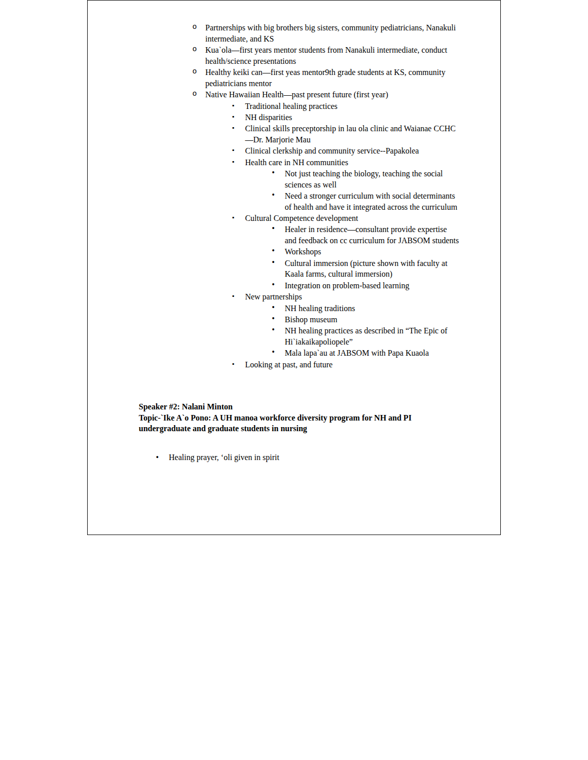o Partnerships with big brothers big sisters, community pediatricians, Nanakuli intermediate, and KS
o Kua`ola—first years mentor students from Nanakuli intermediate, conduct health/science presentations
o Healthy keiki can—first yeas mentor9th grade students at KS, community pediatricians mentor
o Native Hawaiian Health—past present future (first year)
▪ Traditional healing practices
▪ NH disparities
▪ Clinical skills preceptorship in lau ola clinic and Waianae CCHC—Dr. Marjorie Mau
▪ Clinical clerkship and community service--Papakolea
▪ Health care in NH communities
• Not just teaching the biology, teaching the social sciences as well
• Need a stronger curriculum with social determinants of health and have it integrated across the curriculum
▪ Cultural Competence development
• Healer in residence—consultant provide expertise and feedback on cc curriculum for JABSOM students
• Workshops
• Cultural immersion (picture shown with faculty at Kaala farms, cultural immersion)
• Integration on problem-based learning
▪ New partnerships
• NH healing traditions
• Bishop museum
• NH healing practices as described in “The Epic of Hi`iakaikapoliopele”
• Mala lapa`au at JABSOM with Papa Kuaola
▪ Looking at past, and future
Speaker #2: Nalani Minton
Topic-`Ike A`o Pono: A UH manoa workforce diversity program for NH and PI undergraduate and graduate students in nursing
• Healing prayer, ‘oli given in spirit